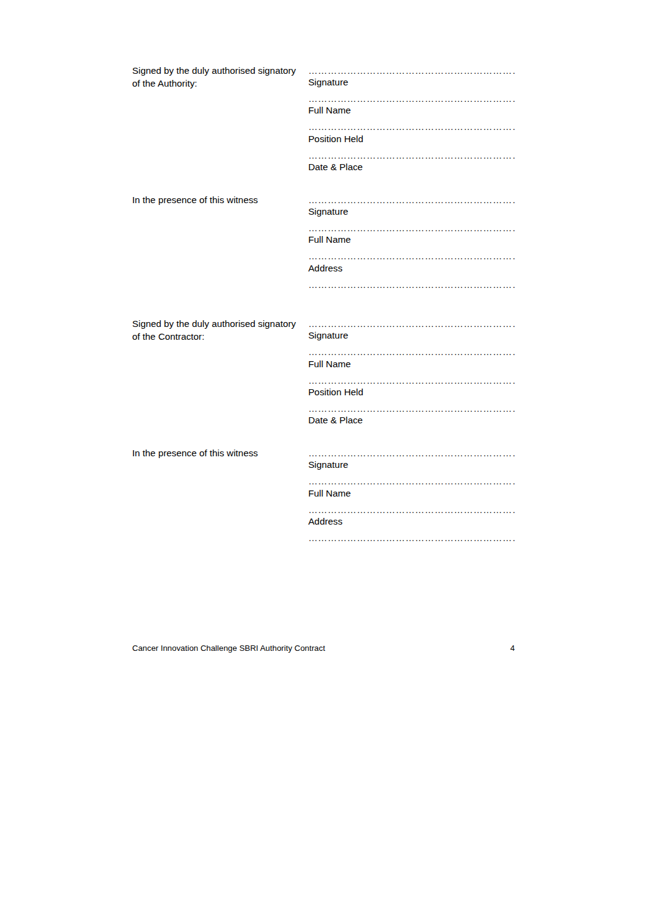| Signed by the duly authorised signatory of the Authority: | ………………………………………………………………. Signature ………………………………………………………………. Full Name ………………………………………………………………. Position Held ………………………………………………………………. Date & Place |
| In the presence of this witness | ………………………………………………………………. Signature ………………………………………………………………. Full Name ………………………………………………………………. Address ………………………………………………………………. |
| Signed by the duly authorised signatory of the Contractor: | ………………………………………………………………. Signature ………………………………………………………………. Full Name ………………………………………………………………. Position Held ………………………………………………………………. Date & Place |
| In the presence of this witness | ………………………………………………………………. Signature ………………………………………………………………. Full Name ………………………………………………………………. Address ………………………………………………………………. |
Cancer Innovation Challenge SBRI Authority Contract 4